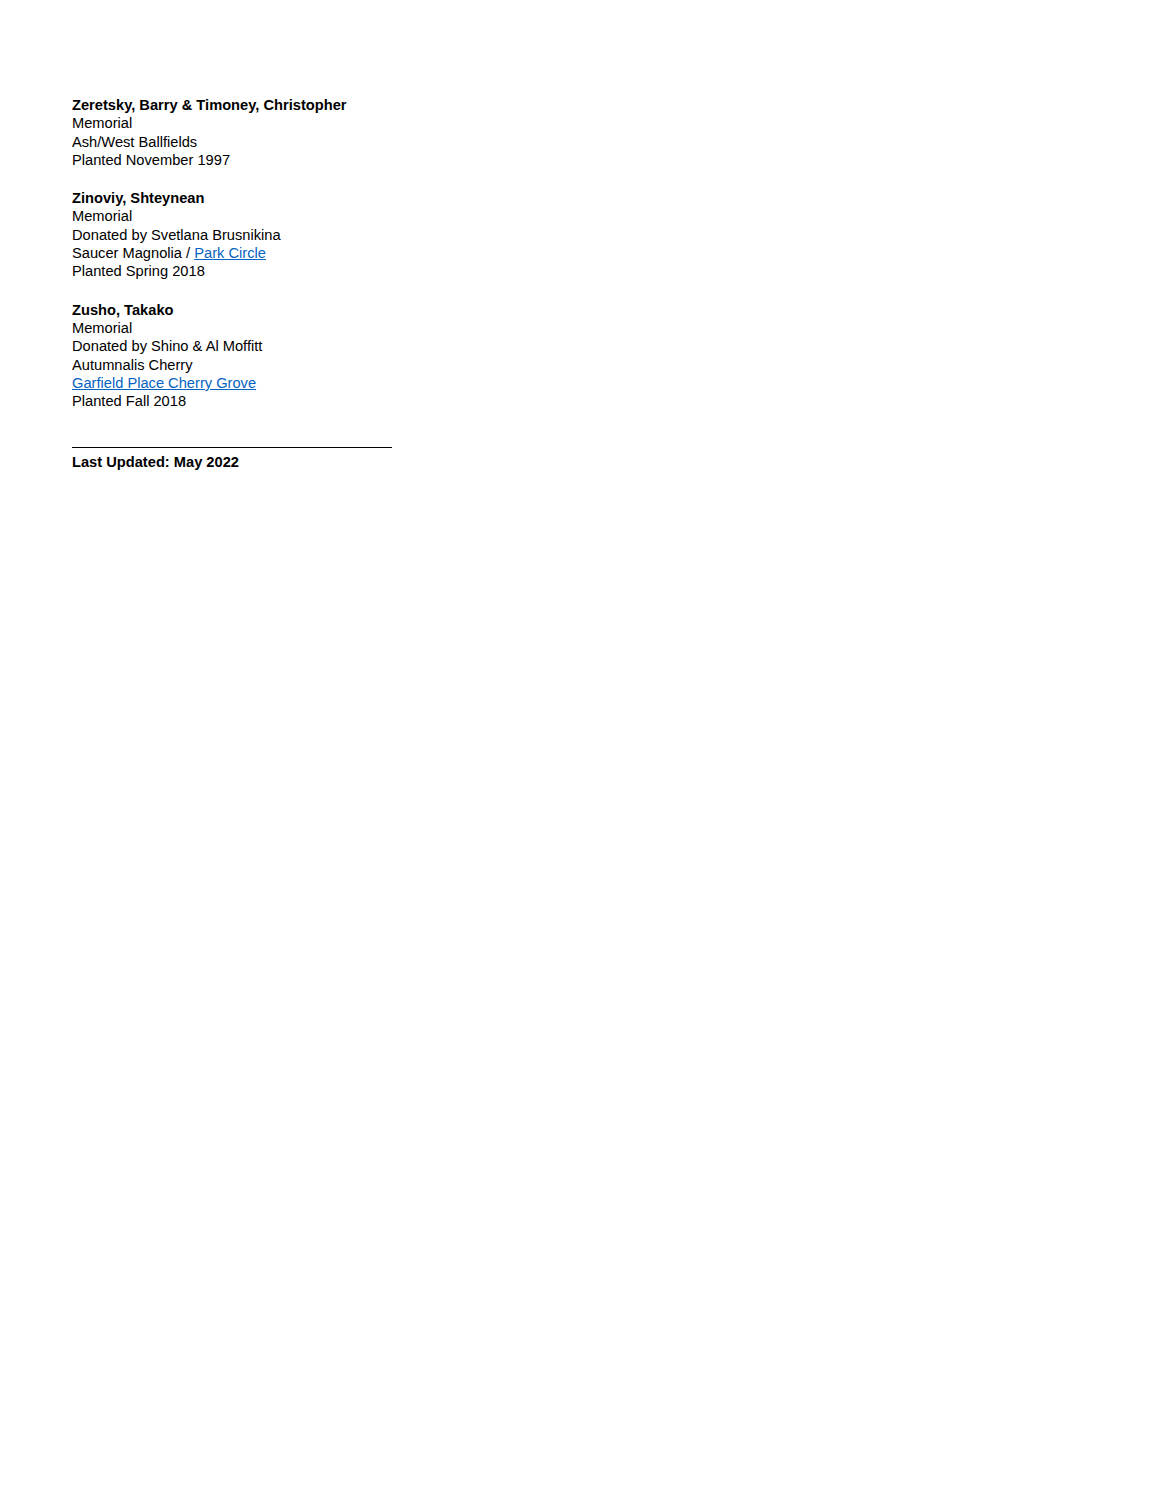Zeretsky, Barry & Timoney, Christopher
Memorial
Ash/West Ballfields
Planted November 1997
Zinoviy, Shteynean
Memorial
Donated by Svetlana Brusnikina
Saucer Magnolia / Park Circle
Planted Spring 2018
Zusho, Takako
Memorial
Donated by Shino & Al Moffitt
Autumnalis Cherry
Garfield Place Cherry Grove
Planted Fall 2018
Last Updated: May 2022